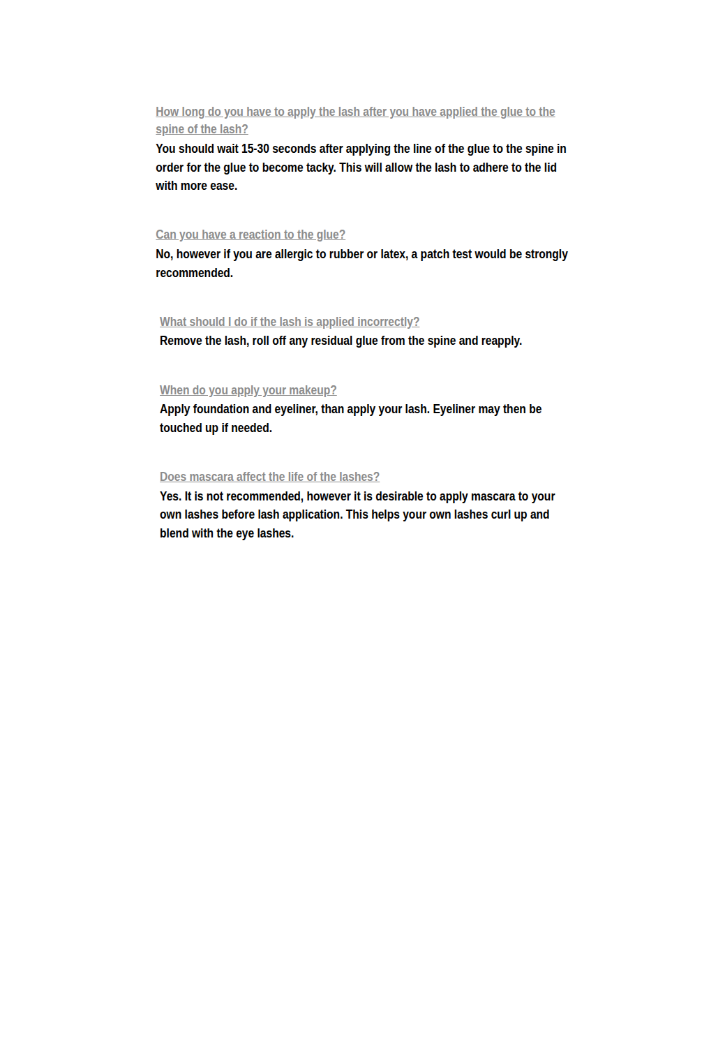How long do you have to apply the lash after you have applied the glue to the spine of the lash?
You should wait 15-30 seconds after applying the line of the glue to the spine in order for the glue to become tacky. This will allow the lash to adhere to the lid with more ease.
Can you have a reaction to the glue?
No, however if you are allergic to rubber or latex, a patch test would be strongly recommended.
What should I do if the lash is applied incorrectly?
Remove the lash, roll off any residual glue from the spine and reapply.
When do you apply your makeup?
Apply foundation and eyeliner, than apply your lash. Eyeliner may then be touched up if needed.
Does mascara affect the life of the lashes?
Yes. It is not recommended, however it is desirable to apply mascara to your own lashes before lash application. This helps your own lashes curl up and blend with the eye lashes.